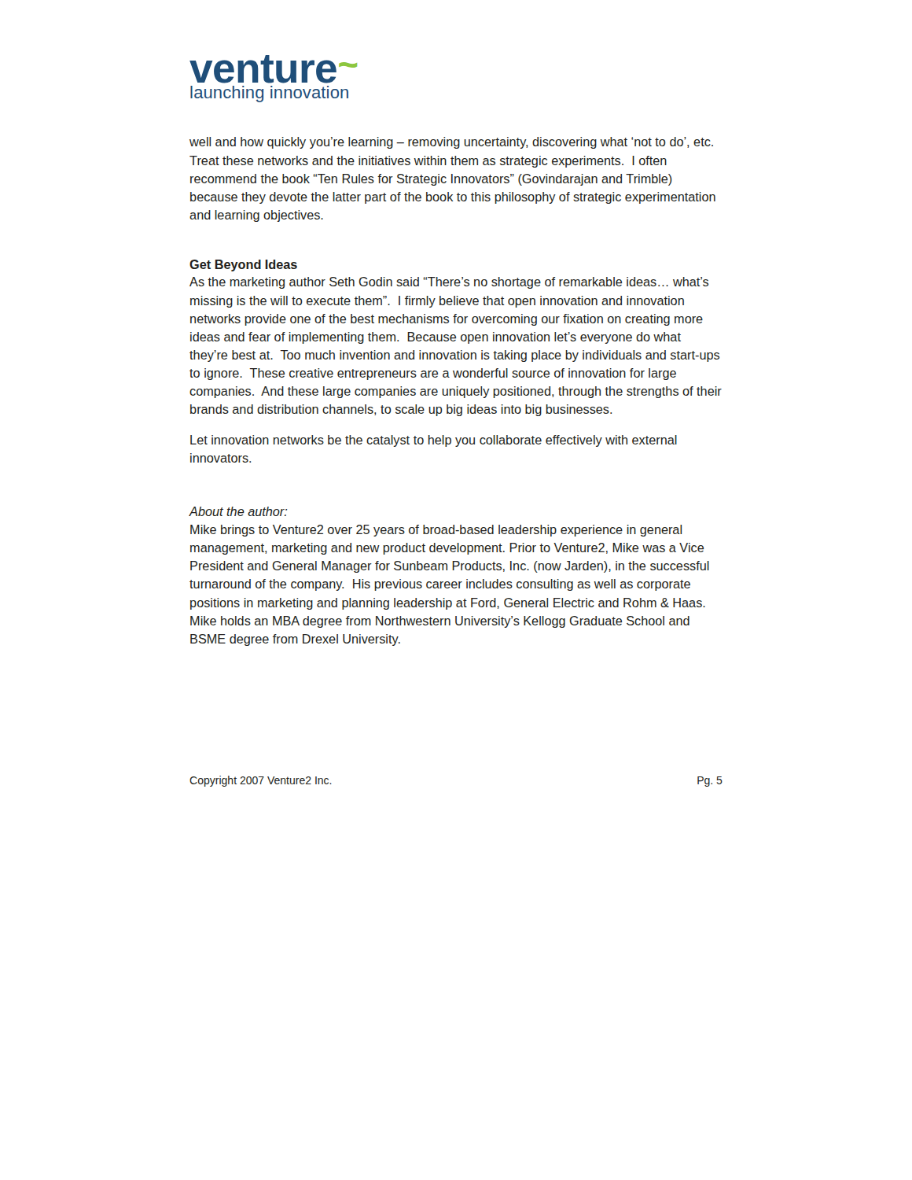venture~
launching innovation
well and how quickly you’re learning – removing uncertainty, discovering what ‘not to do’, etc. Treat these networks and the initiatives within them as strategic experiments. I often recommend the book “Ten Rules for Strategic Innovators” (Govindarajan and Trimble) because they devote the latter part of the book to this philosophy of strategic experimentation and learning objectives.
Get Beyond Ideas
As the marketing author Seth Godin said “There’s no shortage of remarkable ideas… what’s missing is the will to execute them”. I firmly believe that open innovation and innovation networks provide one of the best mechanisms for overcoming our fixation on creating more ideas and fear of implementing them. Because open innovation let’s everyone do what they’re best at. Too much invention and innovation is taking place by individuals and start-ups to ignore. These creative entrepreneurs are a wonderful source of innovation for large companies. And these large companies are uniquely positioned, through the strengths of their brands and distribution channels, to scale up big ideas into big businesses.
Let innovation networks be the catalyst to help you collaborate effectively with external innovators.
About the author:
Mike brings to Venture2 over 25 years of broad-based leadership experience in general management, marketing and new product development. Prior to Venture2, Mike was a Vice President and General Manager for Sunbeam Products, Inc. (now Jarden), in the successful turnaround of the company. His previous career includes consulting as well as corporate positions in marketing and planning leadership at Ford, General Electric and Rohm & Haas. Mike holds an MBA degree from Northwestern University’s Kellogg Graduate School and BSME degree from Drexel University.
Copyright 2007 Venture2 Inc.
Pg. 5